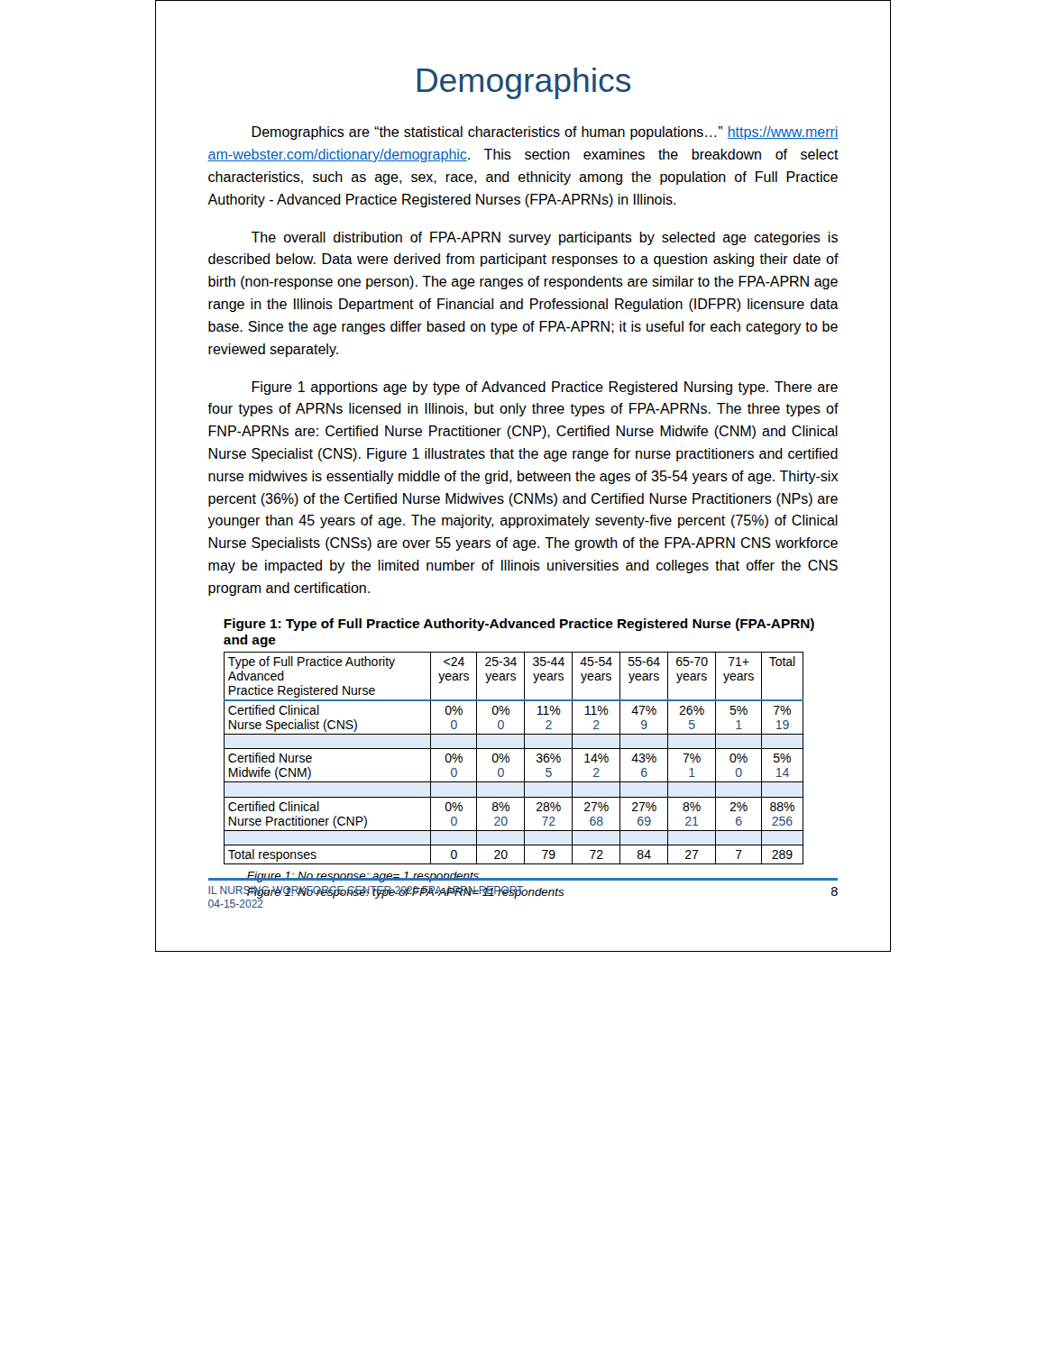Demographics
Demographics are “the statistical characteristics of human populations…” https://www.merriam-webster.com/dictionary/demographic. This section examines the breakdown of select characteristics, such as age, sex, race, and ethnicity among the population of Full Practice Authority - Advanced Practice Registered Nurses (FPA-APRNs) in Illinois.
The overall distribution of FPA-APRN survey participants by selected age categories is described below. Data were derived from participant responses to a question asking their date of birth (non-response one person). The age ranges of respondents are similar to the FPA-APRN age range in the Illinois Department of Financial and Professional Regulation (IDFPR) licensure data base. Since the age ranges differ based on type of FPA-APRN; it is useful for each category to be reviewed separately.
Figure 1 apportions age by type of Advanced Practice Registered Nursing type. There are four types of APRNs licensed in Illinois, but only three types of FPA-APRNs. The three types of FNP-APRNs are: Certified Nurse Practitioner (CNP), Certified Nurse Midwife (CNM) and Clinical Nurse Specialist (CNS). Figure 1 illustrates that the age range for nurse practitioners and certified nurse midwives is essentially middle of the grid, between the ages of 35-54 years of age. Thirty-six percent (36%) of the Certified Nurse Midwives (CNMs) and Certified Nurse Practitioners (NPs) are younger than 45 years of age. The majority, approximately seventy-five percent (75%) of Clinical Nurse Specialists (CNSs) are over 55 years of age. The growth of the FPA-APRN CNS workforce may be impacted by the limited number of Illinois universities and colleges that offer the CNS program and certification.
Figure 1: Type of Full Practice Authority-Advanced Practice Registered Nurse (FPA-APRN) and age
| Type of Full Practice Authority Advanced Practice Registered Nurse | <24 years | 25-34 years | 35-44 years | 45-54 years | 55-64 years | 65-70 years | 71+ years | Total |
| Certified Clinical Nurse Specialist (CNS) | 0% 0 | 0% 0 | 11% 2 | 11% 2 | 47% 9 | 26% 5 | 5% 1 | 7% 19 |
| Certified Nurse Midwife (CNM) | 0% 0 | 0% 0 | 36% 5 | 14% 2 | 43% 6 | 7% 1 | 0% 0 | 5% 14 |
| Certified Clinical Nurse Practitioner (CNP) | 0% 0 | 8% 20 | 28% 72 | 27% 68 | 27% 69 | 8% 21 | 2% 6 | 88% 256 |
| Total responses | 0 | 20 | 79 | 72 | 84 | 27 | 7 | 289 |
Figure 1: No response: age= 1 respondents
Figure 1: No response: type of FPA-APRN= 11 respondents
IL NURSING WORKFORCE CENTER 2020 FPA-APRN REPORT
04-15-2022
8